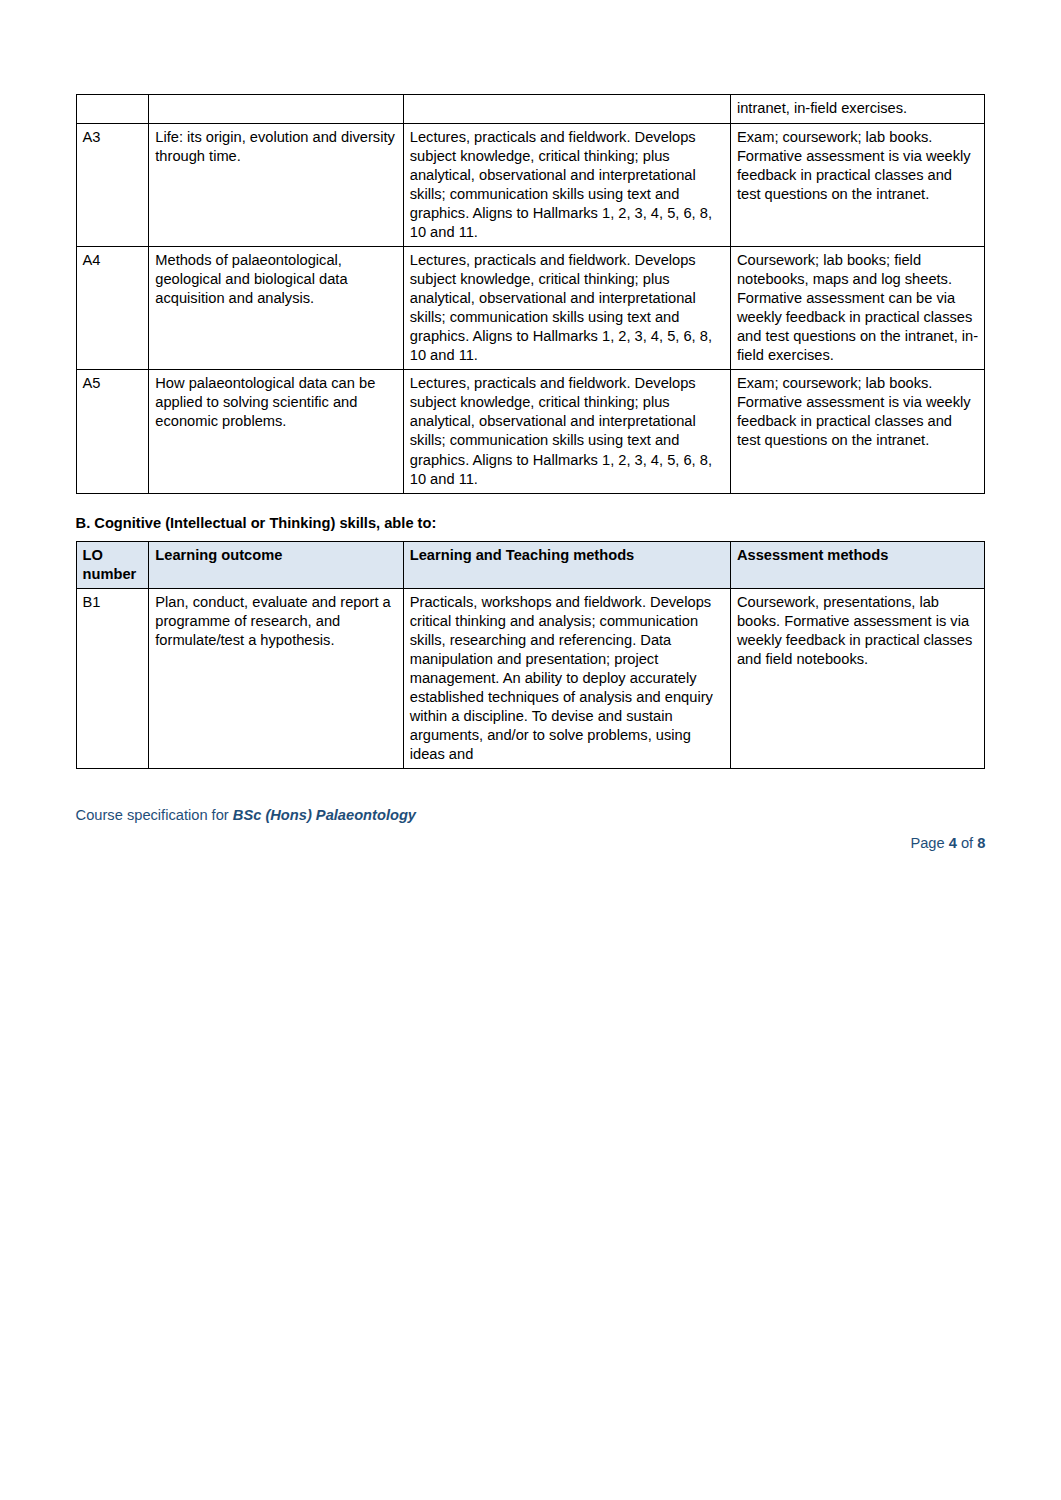| | | | intranet, in-field exercises. |
| A3 | Life: its origin, evolution and diversity through time. | Lectures, practicals and fieldwork. Develops subject knowledge, critical thinking; plus analytical, observational and interpretational skills; communication skills using text and graphics. Aligns to Hallmarks 1, 2, 3, 4, 5, 6, 8, 10 and 11. | Exam; coursework; lab books. Formative assessment is via weekly feedback in practical classes and test questions on the intranet. |
| A4 | Methods of palaeontological, geological and biological data acquisition and analysis. | Lectures, practicals and fieldwork. Develops subject knowledge, critical thinking; plus analytical, observational and interpretational skills; communication skills using text and graphics. Aligns to Hallmarks 1, 2, 3, 4, 5, 6, 8, 10 and 11. | Coursework; lab books; field notebooks, maps and log sheets. Formative assessment can be via weekly feedback in practical classes and test questions on the intranet, in-field exercises. |
| A5 | How palaeontological data can be applied to solving scientific and economic problems. | Lectures, practicals and fieldwork. Develops subject knowledge, critical thinking; plus analytical, observational and interpretational skills; communication skills using text and graphics. Aligns to Hallmarks 1, 2, 3, 4, 5, 6, 8, 10 and 11. | Exam; coursework; lab books. Formative assessment is via weekly feedback in practical classes and test questions on the intranet. |
B. Cognitive (Intellectual or Thinking) skills, able to:
| LO number | Learning outcome | Learning and Teaching methods | Assessment methods |
| --- | --- | --- | --- |
| B1 | Plan, conduct, evaluate and report a programme of research, and formulate/test a hypothesis. | Practicals, workshops and fieldwork. Develops critical thinking and analysis; communication skills, researching and referencing. Data manipulation and presentation; project management. An ability to deploy accurately established techniques of analysis and enquiry within a discipline. To devise and sustain arguments, and/or to solve problems, using ideas and | Coursework, presentations, lab books. Formative assessment is via weekly feedback in practical classes and field notebooks. |
Course specification for BSc (Hons) Palaeontology
Page 4 of 8